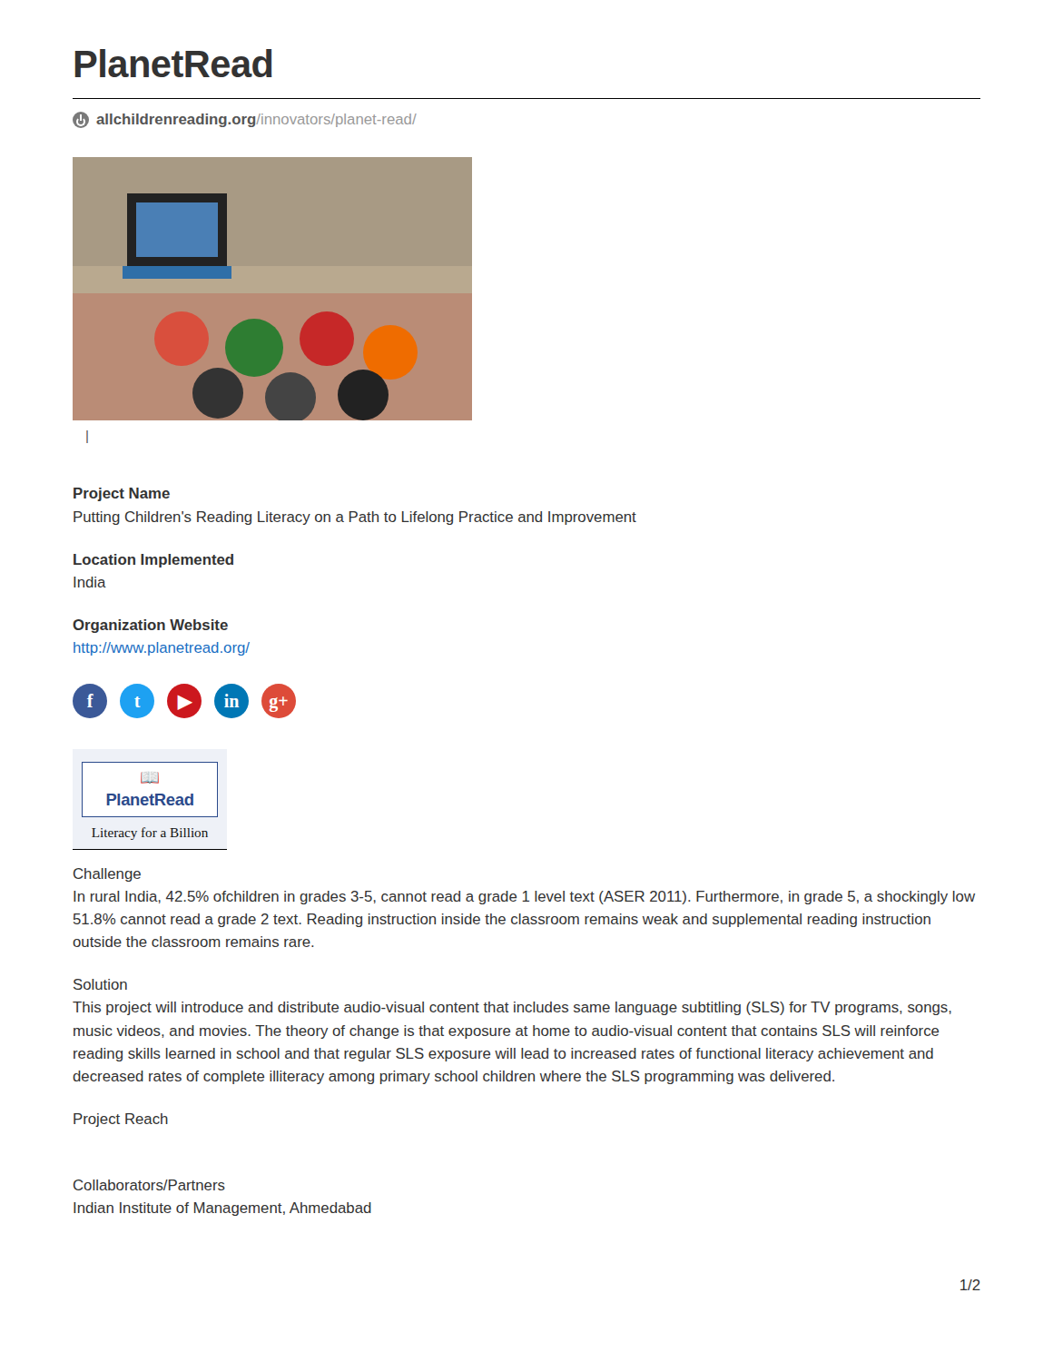PlanetRead
allchildrenreading.org/innovators/planet-read/
|
Project Name
Putting Children's Reading Literacy on a Path to Lifelong Practice and Improvement
Location Implemented
India
Organization Website
http://www.planetread.org/
f t ▶ in g+
📖
PlanetRead
Literacy for a Billion
Challenge
In rural India, 42.5% ofchildren in grades 3-5, cannot read a grade 1 level text (ASER 2011). Furthermore, in grade 5, a shockingly low 51.8% cannot read a grade 2 text. Reading instruction inside the classroom remains weak and supplemental reading instruction outside the classroom remains rare.
Solution
This project will introduce and distribute audio-visual content that includes same language subtitling (SLS) for TV programs, songs, music videos, and movies. The theory of change is that exposure at home to audio-visual content that contains SLS will reinforce reading skills learned in school and that regular SLS exposure will lead to increased rates of functional literacy achievement and decreased rates of complete illiteracy among primary school children where the SLS programming was delivered.
Project Reach
Collaborators/Partners
Indian Institute of Management, Ahmedabad
1/2